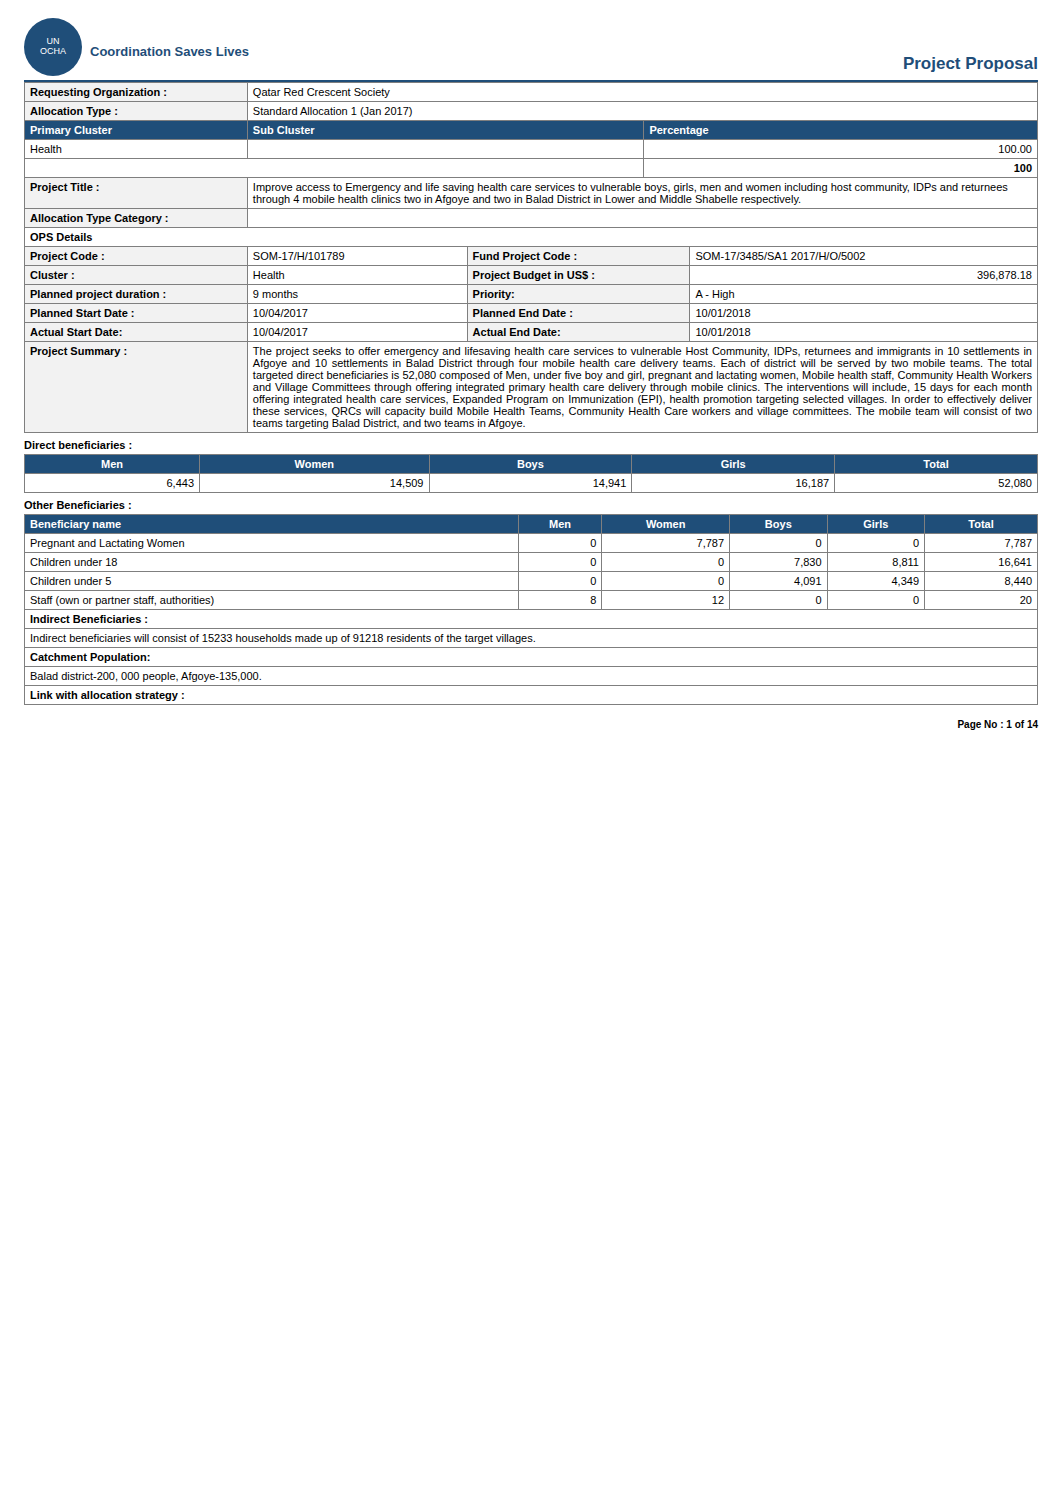UN
OCHA
Coordination Saves Lives
Project Proposal
| Requesting Organization : | Qatar Red Crescent Society |
| Allocation Type : | Standard Allocation 1 (Jan 2017) |
| Primary Cluster | Sub Cluster | Percentage |
| Health | | 100.00 |
| | 100 |
| Project Title : | Improve access to Emergency and life saving health care services to vulnerable boys, girls, men and women including host community, IDPs and returnees through 4 mobile health clinics two in Afgoye and two in Balad District in Lower and Middle Shabelle respectively. |
| Allocation Type Category : | |
| OPS Details |
| Project Code : | SOM-17/H/101789 | Fund Project Code : | SOM-17/3485/SA1 2017/H/O/5002 |
| Cluster : | Health | Project Budget in US$ : | 396,878.18 |
| Planned project duration : | 9 months | Priority: | A - High |
| Planned Start Date : | 10/04/2017 | Planned End Date : | 10/01/2018 |
| Actual Start Date: | 10/04/2017 | Actual End Date: | 10/01/2018 |
| Project Summary : | The project seeks to offer emergency and lifesaving health care services to vulnerable Host Community, IDPs, returnees and immigrants in 10 settlements in Afgoye and 10 settlements in Balad District through four mobile health care delivery teams. Each of district will be served by two mobile teams. The total targeted direct beneficiaries is 52,080 composed of Men, under five boy and girl, pregnant and lactating women, Mobile health staff, Community Health Workers and Village Committees through offering integrated primary health care delivery through mobile clinics. The interventions will include, 15 days for each month offering integrated health care services, Expanded Program on Immunization (EPI), health promotion targeting selected villages. In order to effectively deliver these services, QRCs will capacity build Mobile Health Teams, Community Health Care workers and village committees. The mobile team will consist of two teams targeting Balad District, and two teams in Afgoye. |
Direct beneficiaries :
| Men | Women | Boys | Girls | Total |
| 6,443 | 14,509 | 14,941 | 16,187 | 52,080 |
Other Beneficiaries :
| Beneficiary name | Men | Women | Boys | Girls | Total |
| Pregnant and Lactating Women | 0 | 7,787 | 0 | 0 | 7,787 |
| Children under 18 | 0 | 0 | 7,830 | 8,811 | 16,641 |
| Children under 5 | 0 | 0 | 4,091 | 4,349 | 8,440 |
| Staff (own or partner staff, authorities) | 8 | 12 | 0 | 0 | 20 |
| Indirect Beneficiaries : |
| Indirect beneficiaries will consist of 15233 households made up of 91218 residents of the target villages. |
| Catchment Population: |
| Balad district-200, 000 people, Afgoye-135,000. |
| Link with allocation strategy : |
Page No : 1 of 14